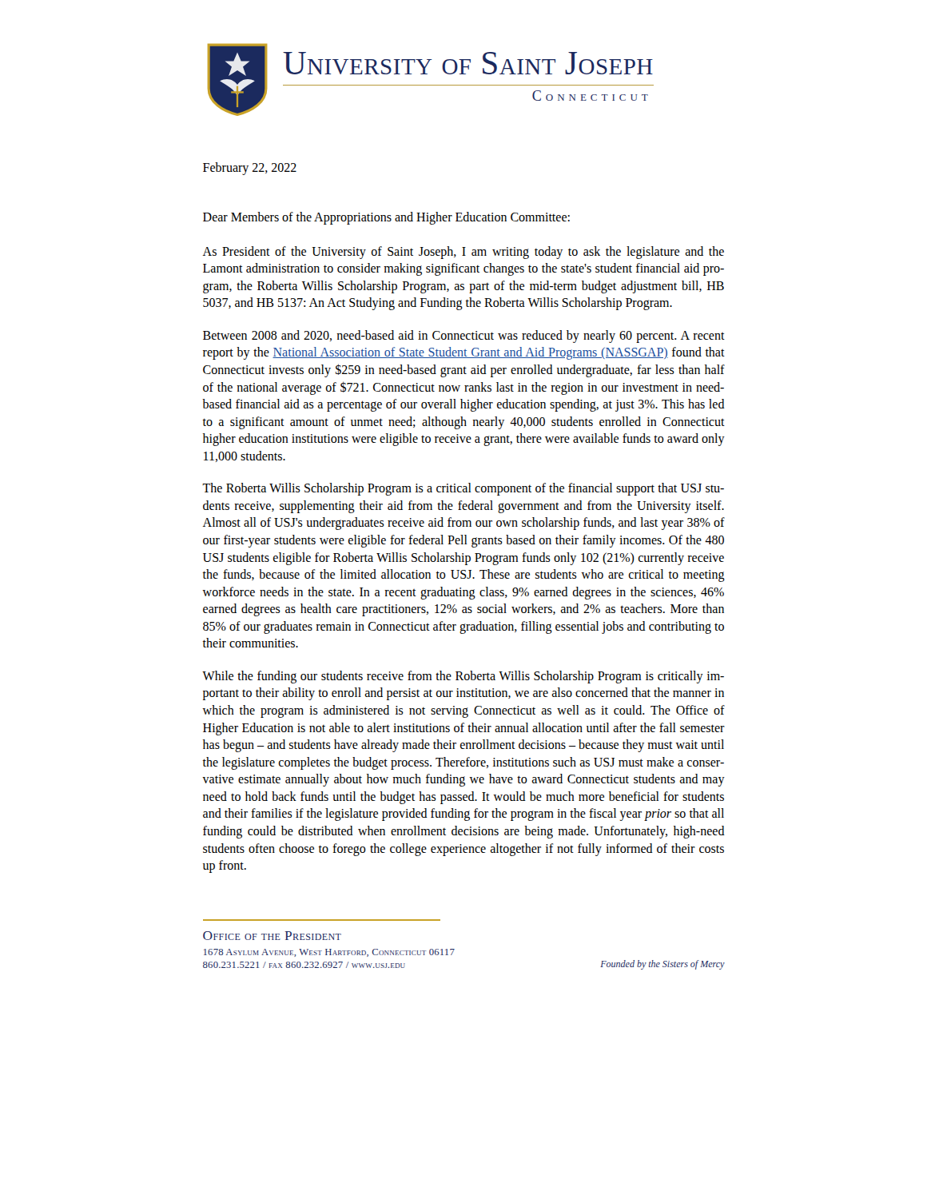University of Saint Joseph
Connecticut
February 22, 2022
Dear Members of the Appropriations and Higher Education Committee:
As President of the University of Saint Joseph, I am writing today to ask the legislature and the Lamont administration to consider making significant changes to the state's student financial aid program, the Roberta Willis Scholarship Program, as part of the mid-term budget adjustment bill, HB 5037, and HB 5137: An Act Studying and Funding the Roberta Willis Scholarship Program.
Between 2008 and 2020, need-based aid in Connecticut was reduced by nearly 60 percent. A recent report by the National Association of State Student Grant and Aid Programs (NASSGAP) found that Connecticut invests only $259 in need-based grant aid per enrolled undergraduate, far less than half of the national average of $721. Connecticut now ranks last in the region in our investment in need-based financial aid as a percentage of our overall higher education spending, at just 3%. This has led to a significant amount of unmet need; although nearly 40,000 students enrolled in Connecticut higher education institutions were eligible to receive a grant, there were available funds to award only 11,000 students.
The Roberta Willis Scholarship Program is a critical component of the financial support that USJ students receive, supplementing their aid from the federal government and from the University itself. Almost all of USJ's undergraduates receive aid from our own scholarship funds, and last year 38% of our first-year students were eligible for federal Pell grants based on their family incomes. Of the 480 USJ students eligible for Roberta Willis Scholarship Program funds only 102 (21%) currently receive the funds, because of the limited allocation to USJ. These are students who are critical to meeting workforce needs in the state. In a recent graduating class, 9% earned degrees in the sciences, 46% earned degrees as health care practitioners, 12% as social workers, and 2% as teachers. More than 85% of our graduates remain in Connecticut after graduation, filling essential jobs and contributing to their communities.
While the funding our students receive from the Roberta Willis Scholarship Program is critically important to their ability to enroll and persist at our institution, we are also concerned that the manner in which the program is administered is not serving Connecticut as well as it could. The Office of Higher Education is not able to alert institutions of their annual allocation until after the fall semester has begun – and students have already made their enrollment decisions – because they must wait until the legislature completes the budget process. Therefore, institutions such as USJ must make a conservative estimate annually about how much funding we have to award Connecticut students and may need to hold back funds until the budget has passed. It would be much more beneficial for students and their families if the legislature provided funding for the program in the fiscal year prior so that all funding could be distributed when enrollment decisions are being made. Unfortunately, high-need students often choose to forego the college experience altogether if not fully informed of their costs up front.
Office of the President
1678 Asylum Avenue, West Hartford, Connecticut 06117
860.231.5221 / fax 860.232.6927 / www.usj.edu
Founded by the Sisters of Mercy